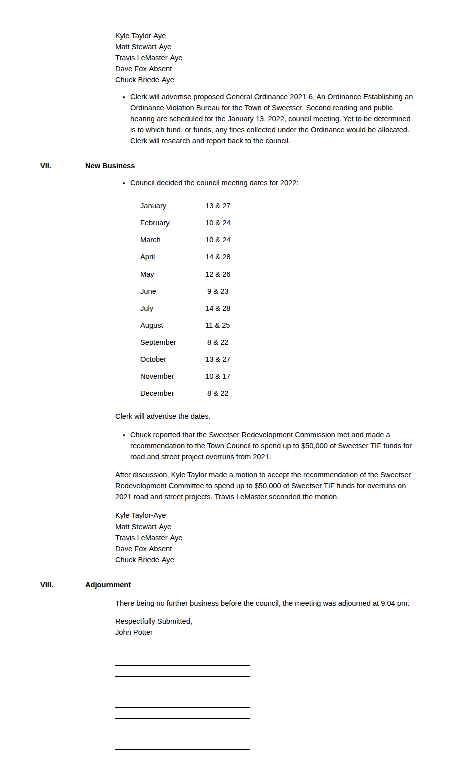Kyle Taylor-Aye
Matt Stewart-Aye
Travis LeMaster-Aye
Dave Fox-Absent
Chuck Briede-Aye
Clerk will advertise proposed General Ordinance 2021-6, An Ordinance Establishing an Ordinance Violation Bureau for the Town of Sweetser. Second reading and public hearing are scheduled for the January 13, 2022, council meeting. Yet to be determined is to which fund, or funds, any fines collected under the Ordinance would be allocated. Clerk will research and report back to the council.
VII.
New Business
Council decided the council meeting dates for 2022:
| January | 13 & 27 |
| February | 10 & 24 |
| March | 10 & 24 |
| April | 14 & 28 |
| May | 12 & 26 |
| June | 9 & 23 |
| July | 14 & 28 |
| August | 11 & 25 |
| September | 8 & 22 |
| October | 13 & 27 |
| November | 10 & 17 |
| December | 8 & 22 |
Clerk will advertise the dates.
Chuck reported that the Sweetser Redevelopment Commission met and made a recommendation to the Town Council to spend up to $50,000 of Sweetser TIF funds for road and street project overruns from 2021.
After discussion, Kyle Taylor made a motion to accept the recommendation of the Sweetser Redevelopment Committee to spend up to $50,000 of Sweetser TIF funds for overruns on 2021 road and street projects. Travis LeMaster seconded the motion.
Kyle Taylor-Aye
Matt Stewart-Aye
Travis LeMaster-Aye
Dave Fox-Absent
Chuck Briede-Aye
VIII.
Adjournment
There being no further business before the council, the meeting was adjourned at 9:04 pm.
Respectfully Submitted,
John Potter